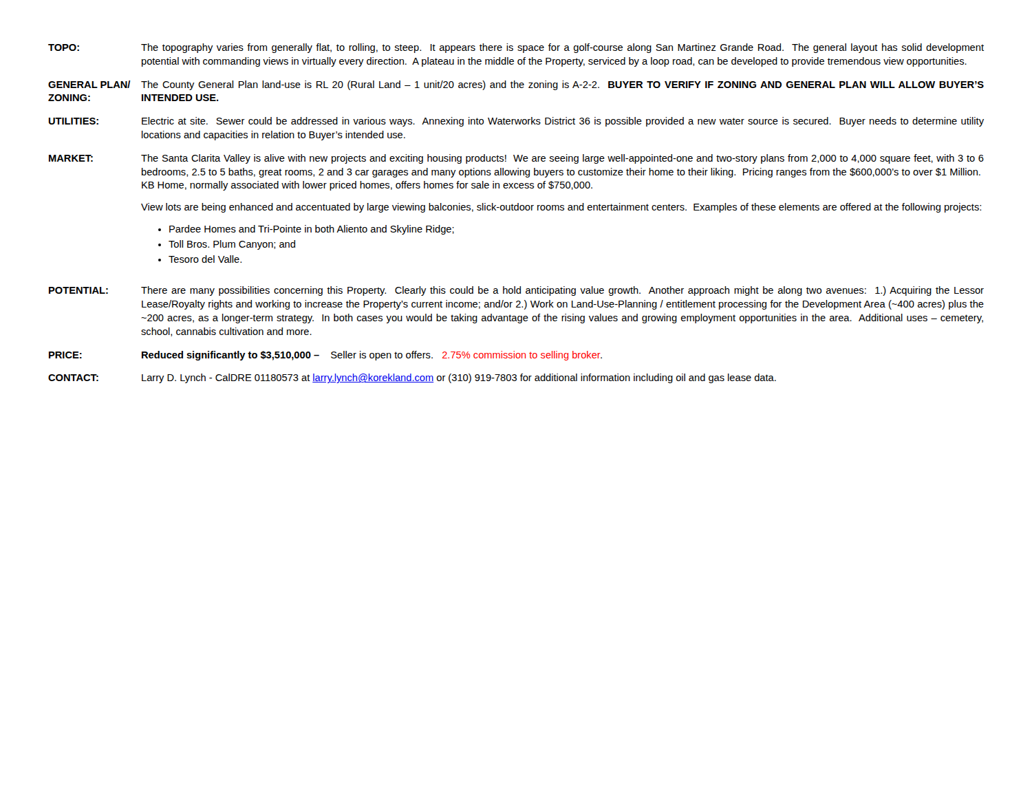| TOPO: | The topography varies from generally flat, to rolling, to steep. It appears there is space for a golf-course along San Martinez Grande Road. The general layout has solid development potential with commanding views in virtually every direction. A plateau in the middle of the Property, serviced by a loop road, can be developed to provide tremendous view opportunities. |
| GENERAL PLAN/ ZONING: | The County General Plan land-use is RL 20 (Rural Land – 1 unit/20 acres) and the zoning is A-2-2. BUYER TO VERIFY IF ZONING AND GENERAL PLAN WILL ALLOW BUYER’S INTENDED USE. |
| UTILITIES: | Electric at site. Sewer could be addressed in various ways. Annexing into Waterworks District 36 is possible provided a new water source is secured. Buyer needs to determine utility locations and capacities in relation to Buyer’s intended use. |
| MARKET: | The Santa Clarita Valley is alive with new projects and exciting housing products! We are seeing large well-appointed-one and two-story plans from 2,000 to 4,000 square feet, with 3 to 6 bedrooms, 2.5 to 5 baths, great rooms, 2 and 3 car garages and many options allowing buyers to customize their home to their liking. Pricing ranges from the $600,000’s to over $1 Million. KB Home, normally associated with lower priced homes, offers homes for sale in excess of $750,000. View lots are being enhanced and accentuated by large viewing balconies, slick-outdoor rooms and entertainment centers. Examples of these elements are offered at the following projects: Pardee Homes and Tri-Pointe in both Aliento and Skyline Ridge; Toll Bros. Plum Canyon; and Tesoro del Valle. |
| POTENTIAL: | There are many possibilities concerning this Property. Clearly this could be a hold anticipating value growth. Another approach might be along two avenues: 1.) Acquiring the Lessor Lease/Royalty rights and working to increase the Property’s current income; and/or 2.) Work on Land-Use-Planning / entitlement processing for the Development Area (~400 acres) plus the ~200 acres, as a longer-term strategy. In both cases you would be taking advantage of the rising values and growing employment opportunities in the area. Additional uses – cemetery, school, cannabis cultivation and more. |
| PRICE: | Reduced significantly to $3,510,000 – Seller is open to offers. 2.75% commission to selling broker . |
| CONTACT: | Larry D. Lynch - CalDRE 01180573 at larry.lynch@korekland.com or (310) 919-7803 for additional information including oil and gas lease data. |